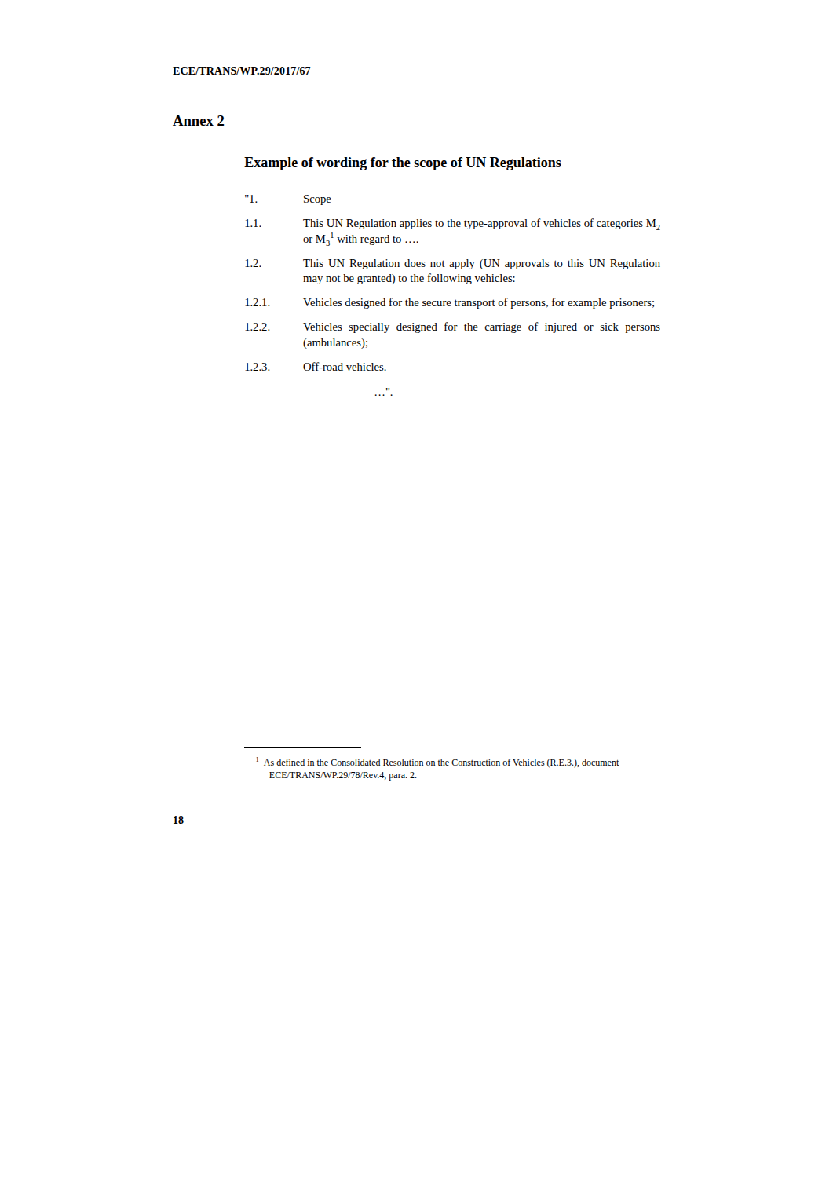ECE/TRANS/WP.29/2017/67
Annex 2
Example of wording for the scope of UN Regulations
| "1. | Scope |
| 1.1. | This UN Regulation applies to the type-approval of vehicles of categories M 2 or M 3 1 with regard to …. |
| 1.2. | This UN Regulation does not apply (UN approvals to this UN Regulation may not be granted) to the following vehicles: |
| 1.2.1. | Vehicles designed for the secure transport of persons, for example prisoners; |
| 1.2.2. | Vehicles specially designed for the carriage of injured or sick persons (ambulances); |
| 1.2.3. | Off-road vehicles. |
…".
1 As defined in the Consolidated Resolution on the Construction of Vehicles (R.E.3.), document ECE/TRANS/WP.29/78/Rev.4, para. 2.
18